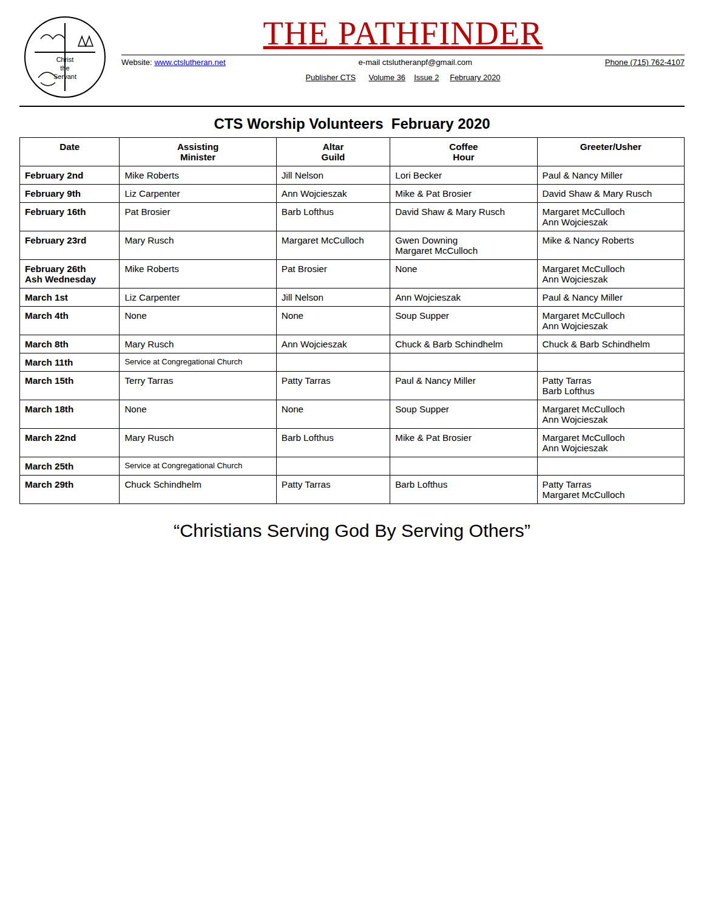Christ the Servant
THE PATHFINDER
Website: www.ctslutheran.net e-mail ctslutheranpf@gmail.com Phone (715) 762-4107
Publisher CTS Volume 36 Issue 2 February 2020
CTS Worship Volunteers February 2020
| Date | Assisting Minister | Altar Guild | Coffee Hour | Greeter/Usher |
| --- | --- | --- | --- | --- |
| February 2nd | Mike Roberts | Jill Nelson | Lori Becker | Paul & Nancy Miller |
| February 9th | Liz Carpenter | Ann Wojcieszak | Mike & Pat Brosier | David Shaw & Mary Rusch |
| February 16th | Pat Brosier | Barb Lofthus | David Shaw & Mary Rusch | Margaret McCulloch Ann Wojcieszak |
| February 23rd | Mary Rusch | Margaret McCulloch | Gwen Downing Margaret McCulloch | Mike & Nancy Roberts |
| February 26th Ash Wednesday | Mike Roberts | Pat Brosier | None | Margaret McCulloch Ann Wojcieszak |
| March 1st | Liz Carpenter | Jill Nelson | Ann Wojcieszak | Paul & Nancy Miller |
| March 4th | None | None | Soup Supper | Margaret McCulloch Ann Wojcieszak |
| March 8th | Mary Rusch | Ann Wojcieszak | Chuck & Barb Schindhelm | Chuck & Barb Schindhelm |
| March 11th | Service at Congregational Church | | | |
| March 15th | Terry Tarras | Patty Tarras | Paul & Nancy Miller | Patty Tarras Barb Lofthus |
| March 18th | None | None | Soup Supper | Margaret McCulloch Ann Wojcieszak |
| March 22nd | Mary Rusch | Barb Lofthus | Mike & Pat Brosier | Margaret McCulloch Ann Wojcieszak |
| March 25th | Service at Congregational Church | | | |
| March 29th | Chuck Schindhelm | Patty Tarras | Barb Lofthus | Patty Tarras Margaret McCulloch |
“Christians Serving God By Serving Others”